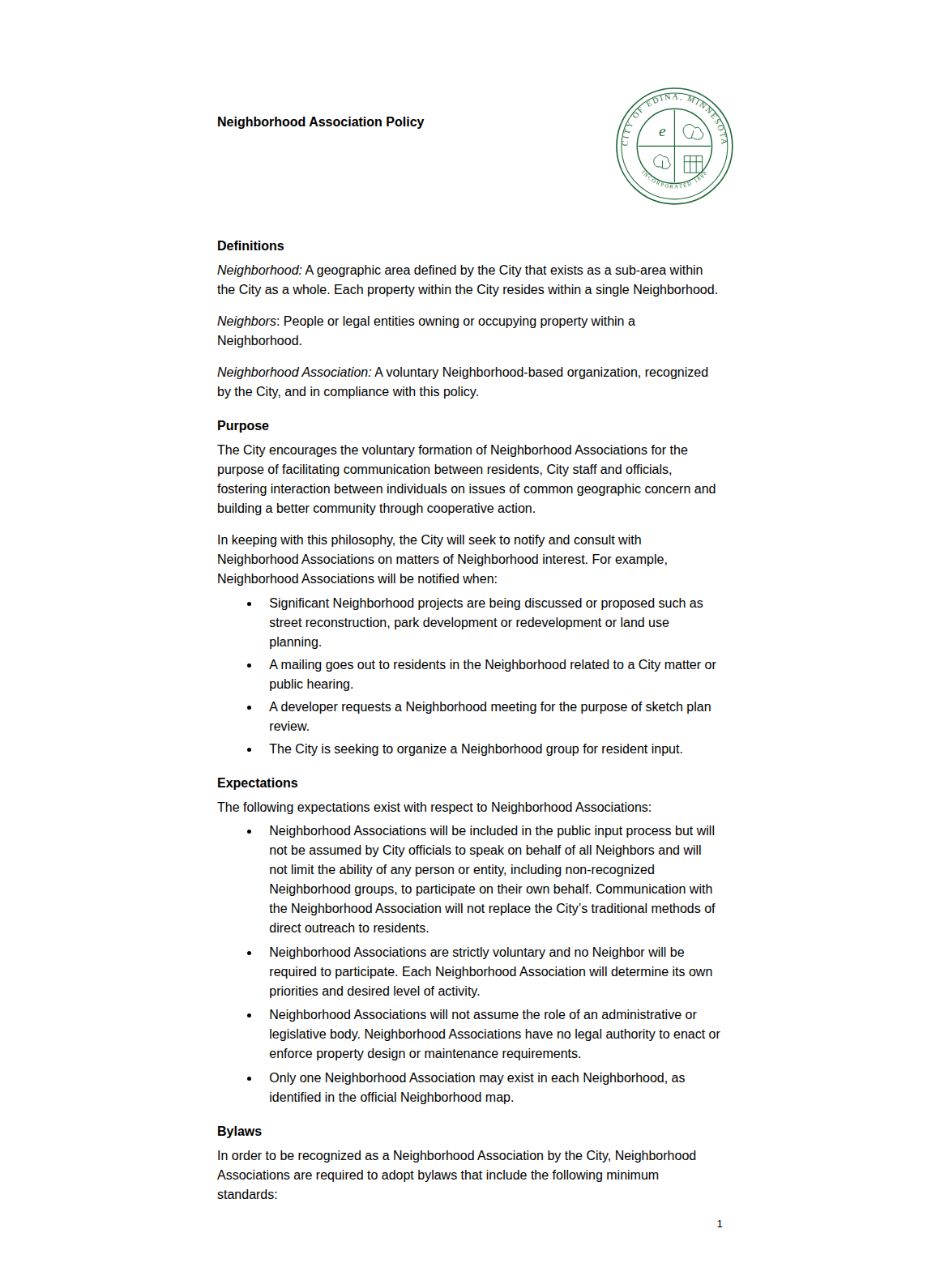City of Edina, Minnesota — Incorporated 1888 CITY OF EDINA, MINNESOTA INCORPORATED 1888 e
Neighborhood Association Policy
Definitions
Neighborhood: A geographic area defined by the City that exists as a sub-area within the City as a whole. Each property within the City resides within a single Neighborhood.
Neighbors: People or legal entities owning or occupying property within a Neighborhood.
Neighborhood Association: A voluntary Neighborhood-based organization, recognized by the City, and in compliance with this policy.
Purpose
The City encourages the voluntary formation of Neighborhood Associations for the purpose of facilitating communication between residents, City staff and officials, fostering interaction between individuals on issues of common geographic concern and building a better community through cooperative action.
In keeping with this philosophy, the City will seek to notify and consult with Neighborhood Associations on matters of Neighborhood interest. For example, Neighborhood Associations will be notified when:
Significant Neighborhood projects are being discussed or proposed such as street reconstruction, park development or redevelopment or land use planning.
A mailing goes out to residents in the Neighborhood related to a City matter or public hearing.
A developer requests a Neighborhood meeting for the purpose of sketch plan review.
The City is seeking to organize a Neighborhood group for resident input.
Expectations
The following expectations exist with respect to Neighborhood Associations:
Neighborhood Associations will be included in the public input process but will not be assumed by City officials to speak on behalf of all Neighbors and will not limit the ability of any person or entity, including non-recognized Neighborhood groups, to participate on their own behalf. Communication with the Neighborhood Association will not replace the City’s traditional methods of direct outreach to residents.
Neighborhood Associations are strictly voluntary and no Neighbor will be required to participate. Each Neighborhood Association will determine its own priorities and desired level of activity.
Neighborhood Associations will not assume the role of an administrative or legislative body. Neighborhood Associations have no legal authority to enact or enforce property design or maintenance requirements.
Only one Neighborhood Association may exist in each Neighborhood, as identified in the official Neighborhood map.
Bylaws
In order to be recognized as a Neighborhood Association by the City, Neighborhood Associations are required to adopt bylaws that include the following minimum standards:
1